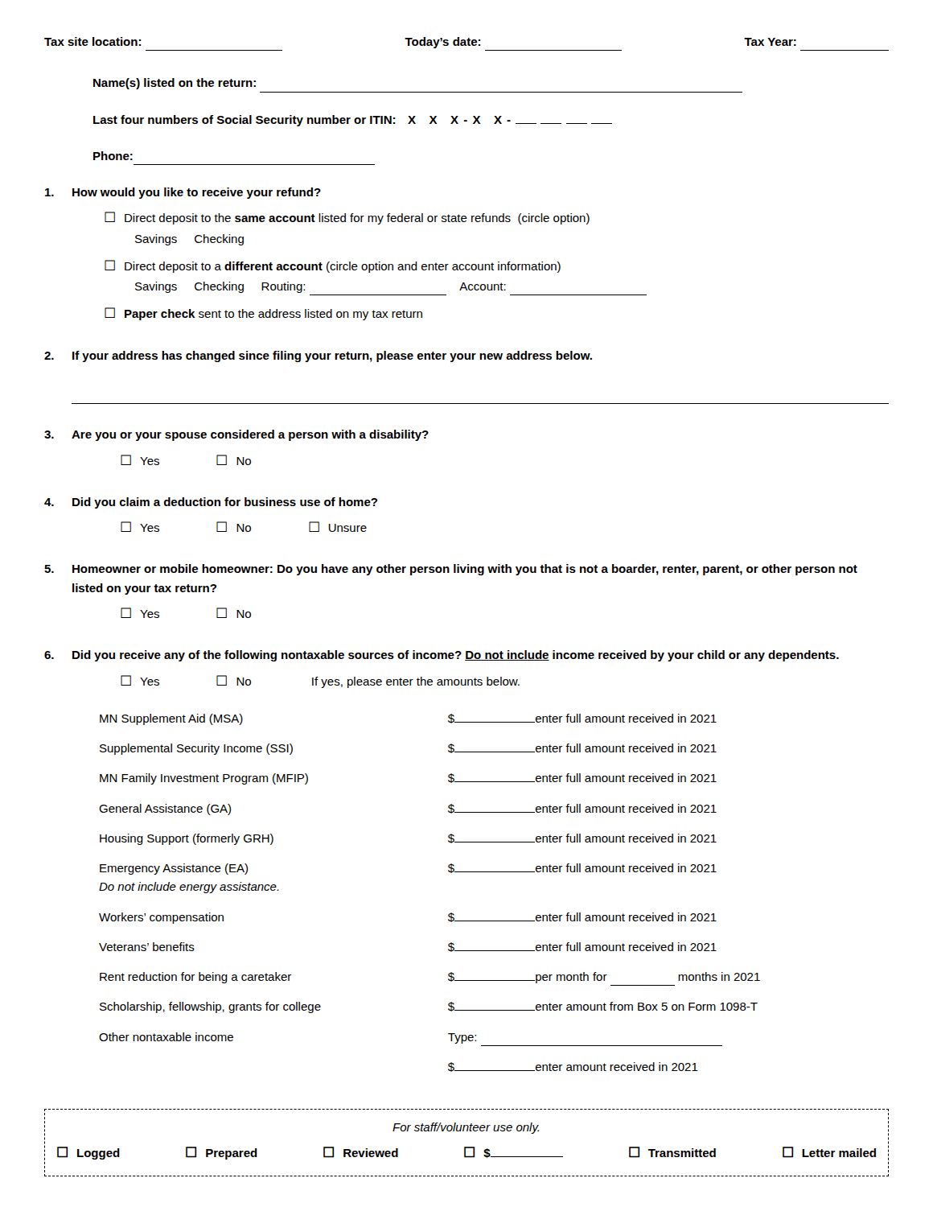Tax site location:
Today’s date:
Tax Year:
Name(s) listed on the return:
Last four numbers of Social Security number or ITIN: X X X - X X -
Phone:
How would you like to receive your refund?
Direct deposit to the same account listed for my federal or state refunds (circle option) Savings Checking
Direct deposit to a different account (circle option and enter account information) Savings Checking Routing: Account:
Paper check sent to the address listed on my tax return
If your address has changed since filing your return, please enter your new address below.
Are you or your spouse considered a person with a disability?
Yes No
Did you claim a deduction for business use of home?
Yes No Unsure
Homeowner or mobile homeowner: Do you have any other person living with you that is not a boarder, renter, parent, or other person not listed on your tax return?
Yes No
Did you receive any of the following nontaxable sources of income? Do not include income received by your child or any dependents.
Yes No If yes, please enter the amounts below.
| MN Supplement Aid (MSA) | $ enter full amount received in 2021 |
| Supplemental Security Income (SSI) | $ enter full amount received in 2021 |
| MN Family Investment Program (MFIP) | $ enter full amount received in 2021 |
| General Assistance (GA) | $ enter full amount received in 2021 |
| Housing Support (formerly GRH) | $ enter full amount received in 2021 |
| Emergency Assistance (EA) Do not include energy assistance. | $ enter full amount received in 2021 |
| Workers’ compensation | $ enter full amount received in 2021 |
| Veterans’ benefits | $ enter full amount received in 2021 |
| Rent reduction for being a caretaker | $ per month for months in 2021 |
| Scholarship, fellowship, grants for college | $ enter amount from Box 5 on Form 1098-T |
| Other nontaxable income | Type: |
| | $ enter amount received in 2021 |
For staff/volunteer use only.
Logged Prepared Reviewed $ Transmitted Letter mailed